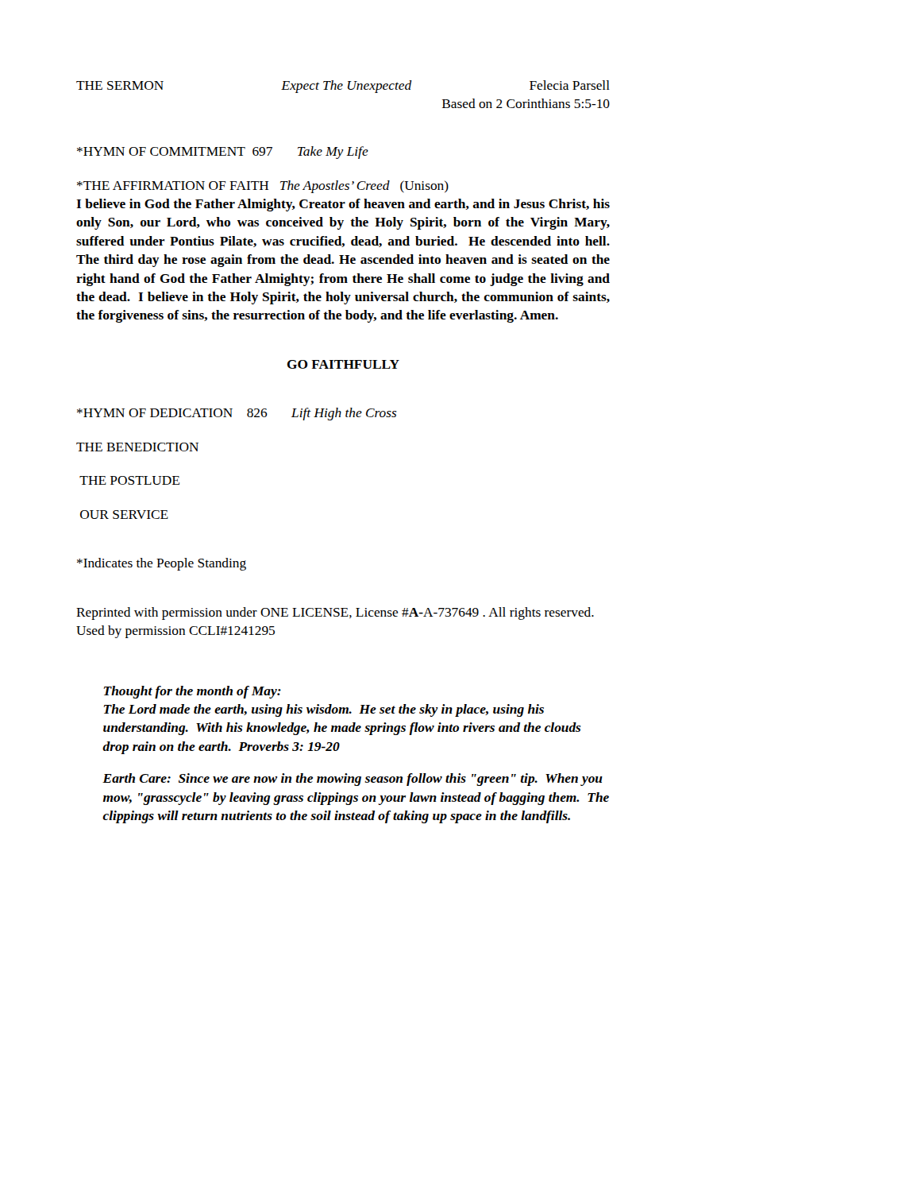THE SERMON Expect The Unexpected Felecia Parsell
Based on 2 Corinthians 5:5-10
*HYMN OF COMMITMENT 697 Take My Life
*THE AFFIRMATION OF FAITH The Apostles’ Creed (Unison)
I believe in God the Father Almighty, Creator of heaven and earth, and in Jesus Christ, his only Son, our Lord, who was conceived by the Holy Spirit, born of the Virgin Mary, suffered under Pontius Pilate, was crucified, dead, and buried. He descended into hell. The third day he rose again from the dead. He ascended into heaven and is seated on the right hand of God the Father Almighty; from there He shall come to judge the living and the dead. I believe in the Holy Spirit, the holy universal church, the communion of saints, the forgiveness of sins, the resurrection of the body, and the life everlasting. Amen.
GO FAITHFULLY
*HYMN OF DEDICATION 826 Lift High the Cross
THE BENEDICTION
THE POSTLUDE
OUR SERVICE
*Indicates the People Standing
Reprinted with permission under ONE LICENSE, License #A-A-737649 . All rights reserved. Used by permission CCLI#1241295
Thought for the month of May:
The Lord made the earth, using his wisdom. He set the sky in place, using his understanding. With his knowledge, he made springs flow into rivers and the clouds drop rain on the earth. Proverbs 3: 19-20
Earth Care: Since we are now in the mowing season follow this "green" tip. When you mow, "grasscycle" by leaving grass clippings on your lawn instead of bagging them. The clippings will return nutrients to the soil instead of taking up space in the landfills.